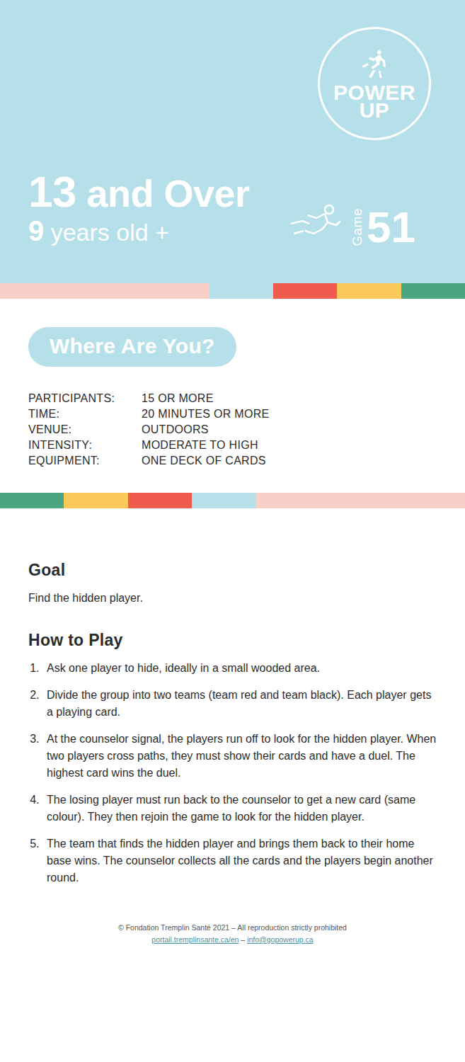POWER
UP
13 and Over
9 years old +
Game
51
Where Are You?
| PARTICIPANTS: | 15 OR MORE |
| TIME: | 20 MINUTES OR MORE |
| VENUE: | OUTDOORS |
| INTENSITY: | MODERATE TO HIGH |
| EQUIPMENT: | ONE DECK OF CARDS |
Goal
Find the hidden player.
How to Play
Ask one player to hide, ideally in a small wooded area.
Divide the group into two teams (team red and team black). Each player gets a playing card.
At the counselor signal, the players run off to look for the hidden player. When two players cross paths, they must show their cards and have a duel. The highest card wins the duel.
The losing player must run back to the counselor to get a new card (same colour). They then rejoin the game to look for the hidden player.
The team that finds the hidden player and brings them back to their home base wins. The counselor collects all the cards and the players begin another round.
© Fondation Tremplin Santé 2021 – All reproduction strictly prohibited
portail.tremplinsante.ca/en – info@gopowerup.ca